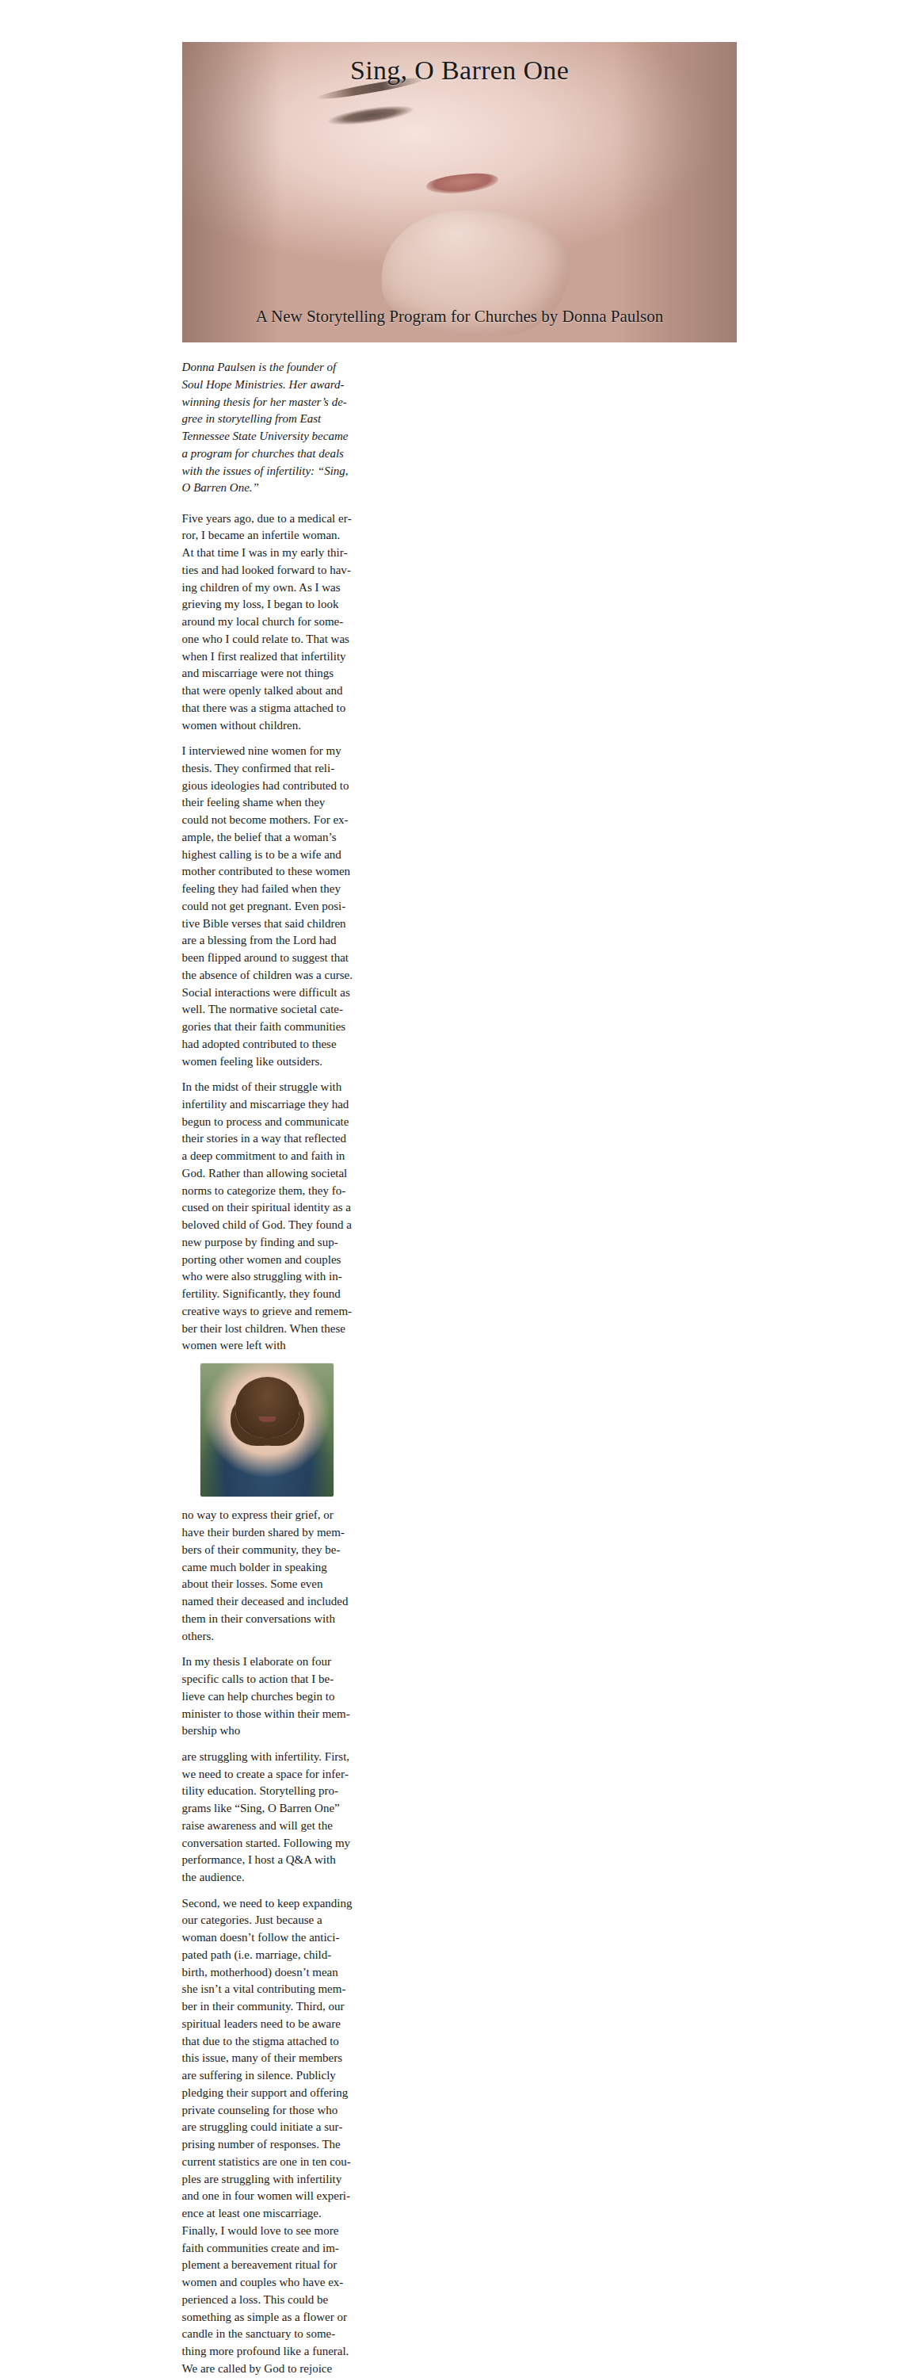Sing, O Barren One
A New Storytelling Program for Churches by Donna Paulson
Donna Paulsen is the founder of Soul Hope Ministries. Her award-winning thesis for her master’s degree in storytelling from East Tennessee State University became a program for churches that deals with the issues of infertility: “Sing, O Barren One.”
Five years ago, due to a medical error, I became an infertile woman. At that time I was in my early thirties and had looked forward to having children of my own. As I was grieving my loss, I began to look around my local church for someone who I could relate to. That was when I first realized that infertility and miscarriage were not things that were openly talked about and that there was a stigma attached to women without children.
I interviewed nine women for my thesis. They confirmed that religious ideologies had contributed to their feeling shame when they could not become mothers. For example, the belief that a woman’s highest calling is to be a wife and mother contributed to these women feeling they had failed when they could not get pregnant. Even positive Bible verses that said children are a blessing from the Lord had been flipped around to suggest that the absence of children was a curse. Social interactions were difficult as well. The normative societal categories that their faith communities had adopted contributed to these women feeling like outsiders.
In the midst of their struggle with infertility and miscarriage they had begun to process and communicate their stories in a way that reflected a deep commitment to and faith in God. Rather than allowing societal norms to categorize them, they focused on their spiritual identity as a beloved child of God. They found a new purpose by finding and supporting other women and couples who were also struggling with infertility. Significantly, they found creative ways to grieve and remember their lost children. When these women were left with
no way to express their grief, or have their burden shared by members of their community, they became much bolder in speaking about their losses. Some even named their deceased and included them in their conversations with others.
In my thesis I elaborate on four specific calls to action that I believe can help churches begin to minister to those within their membership who
are struggling with infertility. First, we need to create a space for infertility education. Storytelling programs like “Sing, O Barren One” raise awareness and will get the conversation started. Following my performance, I host a Q&A with the audience.
Second, we need to keep expanding our categories. Just because a woman doesn’t follow the anticipated path (i.e. marriage, childbirth, motherhood) doesn’t mean she isn’t a vital contributing member in their community. Third, our spiritual leaders need to be aware that due to the stigma attached to this issue, many of their members are suffering in silence. Publicly pledging their support and offering private counseling for those who are struggling could initiate a surprising number of responses. The current statistics are one in ten couples are struggling with infertility and one in four women will experience at least one miscarriage. Finally, I would love to see more faith communities create and implement a bereavement ritual for women and couples who have experienced a loss. This could be something as simple as a flower or candle in the sanctuary to something more profound like a funeral. We are called by God to rejoice with those who rejoice and mourn with those who mourn. It is important that we continue to create safe places for expressions of grief.
Page 10
The Biblical Storyteller
nbsint.org